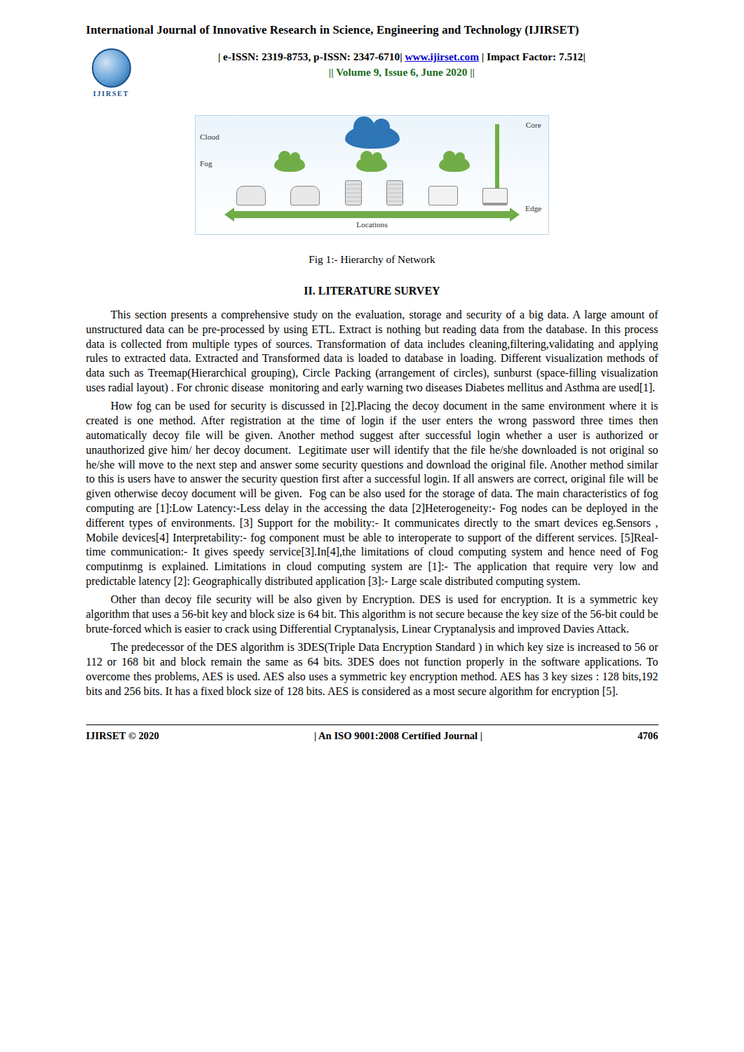International Journal of Innovative Research in Science, Engineering and Technology (IJIRSET)
IJIRSET
| e-ISSN: 2319-8753, p-ISSN: 2347-6710| www.ijirset.com | Impact Factor: 7.512|
|| Volume 9, Issue 6, June 2020 ||
Core Edge
Cloud
Cloud
Fog
Fog
Locations
Fig 1:- Hierarchy of Network
II. LITERATURE SURVEY
This section presents a comprehensive study on the evaluation, storage and security of a big data. A large amount of unstructured data can be pre-processed by using ETL. Extract is nothing but reading data from the database. In this process data is collected from multiple types of sources. Transformation of data includes cleaning,filtering,validating and applying rules to extracted data. Extracted and Transformed data is loaded to database in loading. Different visualization methods of data such as Treemap(Hierarchical grouping), Circle Packing (arrangement of circles), sunburst (space-filling visualization uses radial layout) . For chronic disease monitoring and early warning two diseases Diabetes mellitus and Asthma are used[1].
How fog can be used for security is discussed in [2].Placing the decoy document in the same environment where it is created is one method. After registration at the time of login if the user enters the wrong password three times then automatically decoy file will be given. Another method suggest after successful login whether a user is authorized or unauthorized give him/ her decoy document. Legitimate user will identify that the file he/she downloaded is not original so he/she will move to the next step and answer some security questions and download the original file. Another method similar to this is users have to answer the security question first after a successful login. If all answers are correct, original file will be given otherwise decoy document will be given. Fog can be also used for the storage of data. The main characteristics of fog computing are [1]:Low Latency:-Less delay in the accessing the data [2]Heterogeneity:- Fog nodes can be deployed in the different types of environments. [3] Support for the mobility:- It communicates directly to the smart devices eg.Sensors , Mobile devices[4] Interpretability:- fog component must be able to interoperate to support of the different services. [5]Real-time communication:- It gives speedy service[3].In[4],the limitations of cloud computing system and hence need of Fog computinmg is explained. Limitations in cloud computing system are [1]:- The application that require very low and predictable latency [2]: Geographically distributed application [3]:- Large scale distributed computing system.
Other than decoy file security will be also given by Encryption. DES is used for encryption. It is a symmetric key algorithm that uses a 56-bit key and block size is 64 bit. This algorithm is not secure because the key size of the 56-bit could be brute-forced which is easier to crack using Differential Cryptanalysis, Linear Cryptanalysis and improved Davies Attack.
The predecessor of the DES algorithm is 3DES(Triple Data Encryption Standard ) in which key size is increased to 56 or 112 or 168 bit and block remain the same as 64 bits. 3DES does not function properly in the software applications. To overcome thes problems, AES is used. AES also uses a symmetric key encryption method. AES has 3 key sizes : 128 bits,192 bits and 256 bits. It has a fixed block size of 128 bits. AES is considered as a most secure algorithm for encryption [5].
IJIRSET © 2020 | An ISO 9001:2008 Certified Journal | 4706